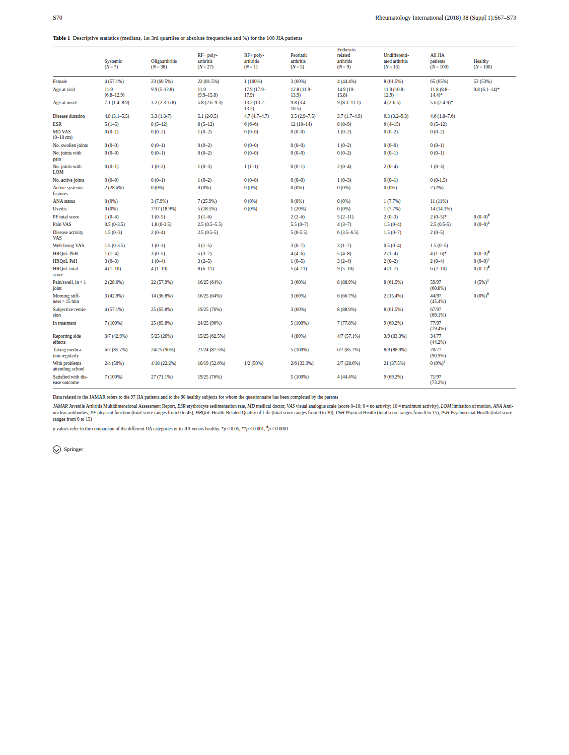S70
Rheumatology International (2018) 38 (Suppl 1):S67–S73
Table 1 Descriptive statistics (medians, 1st 3rd quartiles or absolute frequencies and %) for the 100 JIA patients
| | Systemic ( N = 7) | Oligoarthritis ( N = 38) | RF− poly- arthritis ( N = 27) | RF+ poly- arthritis ( N = 1) | Psoriatic arthritis ( N = 5) | Enthesitis related arthritis ( N = 9) | Undifferenti- ated arthritis ( N = 13) | All JIA patients ( N = 100) | Healthy ( N = 100) |
| --- | --- | --- | --- | --- | --- | --- | --- | --- | --- |
| Female | 4 (57.1%) | 23 (60.5%) | 22 (81.5%) | 1 (100%) | 3 (60%) | 4 (44.4%) | 8 (61.5%) | 65 (65%) | 53 (53%) |
| Age at visit | 11.9 (6.8–12.9) | 9.9 (5-12.8) | 11.9 (9.9–15.8) | 17.9 (17.9– 17.9) | 12.8 (11.9– 13.9) | 14.9 (10- 15.8) | 11.9 (10.8– 12.9) | 11.8 (8.8– 14.4)* | 9.8 (6.1–14)* |
| Age at onset | 7.1 (1.4–8.9) | 3.2 (2.3–6.8) | 5.8 (2.6–9.3) | 13.2 (13.2– 13.2) | 9.8 (3.4– 10.5) | 9 (8.3–11.1) | 4 (2-6.5) | 5.6 (2.4-9)* | |
| Disease duration | 4.8 (3.1–5.5) | 3.3 (1.3-7) | 5.1 (2-9.5) | 4.7 (4.7–4.7) | 3.5 (2.9–7.5) | 3.7 (1.7–4.9) | 6.3 (3.2–9.3) | 4.6 (1.8–7.6) | |
| ESR | 5 (1–5) | 8 (5–12) | 8 (5–12) | 6 (6–6) | 12 (10–14) | 8 (8–9) | 6 (4–15) | 8 (5–12) | |
| MD VAS (0–10 cm) | 0 (0–1) | 0 (0–2) | 1 (0–2) | 0 (0–0) | 0 (0–0) | 1 (0–2) | 0 (0–2) | 0 (0–2) | |
| No. swollen joints | 0 (0–0) | 0 (0–1) | 0 (0–2) | 0 (0–0) | 0 (0–0) | 1 (0–2) | 0 (0–0) | 0 (0–1) | |
| No. joints with pain | 0 (0–0) | 0 (0–1) | 0 (0–2) | 0 (0–0) | 0 (0–0) | 0 (0–2) | 0 (0–1) | 0 (0–1) | |
| No. joints with LOM | 0 (0–1) | 1 (0–2) | 1 (0–3) | 1 (1–1) | 0 (0–1) | 2 (0–4) | 2 (0–4) | 1 (0–3) | |
| No. active joints | 0 (0–0) | 0 (0–1) | 1 (0–2) | 0 (0–0) | 0 (0–0) | 1 (0–3) | 0 (0–1) | 0 (0-1.5) | |
| Active systemic features | 2 (28.6%) | 0 (0%) | 0 (0%) | 0 (0%) | 0 (0%) | 0 (0%) | 0 (0%) | 2 (2%) | |
| ANA status | 0 (0%) | 3 (7.9%) | 7 (25.9%) | 0 (0%) | 0 (0%) | 0 (0%) | 1 (7.7%) | 11 (11%) | |
| Uveitis | 0 (0%) | 7/37 (18.9%) | 5 (18.5%) | 0 (0%) | 1 (20%) | 0 (0%) | 1 (7.7%) | 14 (14.1%) | |
| PF total score | 1 (0–4) | 1 (0–5) | 3 (1–6) | | 2 (2–6) | 5 (2–11) | 2 (0–3) | 2 (0–5)* | 0 (0–0) # |
| Pain VAS | 0.5 (0-3.5) | 1.8 (0-3.5) | 2.5 (0.5–5.5) | | 5.5 (0–7) | 4 (3–7) | 1.5 (0–4) | 2.5 (0.5-5) | 0 (0–0) # |
| Disease activity VAS | 1.5 (0–3) | 2 (0–4) | 2.5 (0.5-5) | | 5 (0-5.5) | 6 (3.5–6.5) | 1.5 (0–7) | 2 (0–5) | |
| Well-being VAS | 1.5 (0-3.5) | 1 (0–3) | 3 (1–5) | | 3 (0–7) | 3 (1–7) | 0.5 (0–4) | 1.5 (0–5) | |
| HRQoL PhH | 1 (1–4) | 3 (0–5) | 5 (3–7) | | 4 (4–6) | 5 (4–8) | 2 (1–4) | 4 (1–6)* | 0 (0–0) # |
| HRQoL PsH | 3 (0–3) | 1 (0–4) | 3 (2–5) | | 1 (0–5) | 3 (2–4) | 2 (0–2) | 2 (0–4) | 0 (0–0) # |
| HRQoL total score | 4 (1–10) | 4 (1–10) | 8 (6–11) | | 5 (4–11) | 9 (5–10) | 4 (1–7) | 6 (2–10) | 0 (0–1) # |
| Pain/swell. in > 1 joint | 2 (28.6%) | 22 (57.9%) | 16/25 (64%) | | 3 (60%) | 8 (88.9%) | 8 (61.5%) | 59/97 (60.8%) | 4 (5%) # |
| Morning stiff- ness > 15 min | 3 (42.9%) | 14 (36.8%) | 16/25 (64%) | | 3 (60%) | 6 (66.7%) | 2 (15.4%) | 44/97 (45.4%) | 0 (0%) # |
| Subjective remis- sion | 4 (57.1%) | 25 (65.8%) | 19/25 (76%) | | 3 (60%) | 8 (88.9%) | 8 (61.5%) | 67/97 (69.1%) | |
| In treatment | 7 (100%) | 25 (65.8%) | 24/25 (96%) | | 5 (100%) | 7 (77.8%) | 9 (69.2%) | 77/97 (79.4%) | |
| Reporting side effects | 3/7 (42.9%) | 5/25 (20%) | 15/25 (62.5%) | | 4 (80%) | 4/7 (57.1%) | 3/9 (33.3%) | 34/77 (44.2%) | |
| Taking medica- tion regularly | 6/7 (85.7%) | 24/25 (96%) | 21/24 (87.5%) | | 5 (100%) | 6/7 (85.7%) | 8/9 (88.9%) | 70/77 (90.9%) | |
| With problems attending school | 2/4 (50%) | 4/18 (22.2%) | 10/19 (52.6%) | 1/2 (50%) | 2/6 (33.3%) | 2/7 (28.6%) | 21 (37.5%) | 0 (0%) # | |
| Satisfied with dis- ease outcome | 7 (100%) | 27 (71.1%) | 19/25 (76%) | | 5 (100%) | 4 (44.4%) | 9 (69.2%) | 71/97 (73.2%) | |
Data related to the JAMAR refers to the 97 JIA patients and to the 80 healthy subjects for whom the questionnaire has been completed by the parents
JAMAR Juvenile Arthritis Multidimensional Assessment Report, ESR erythrocyte sedimentation rate, MD medical doctor, VAS visual analogue scale (score 0–10; 0 = no activity; 10 = maximum activity), LOM limitation of motion, ANA Anti-nuclear antibodies, PF physical function (total score ranges from 0 to 45), HRQoL Health-Related Quality of Life (total score ranges from 0 to 30), PhH Physical Health (total score ranges from 0 to 15), PsH Psychosocial Health (total score ranges from 0 to 15)
p values refer to the comparison of the different JIA categories or to JIA versus healthy. *p < 0.05, **p < 0.001, #p < 0.0001
Springer